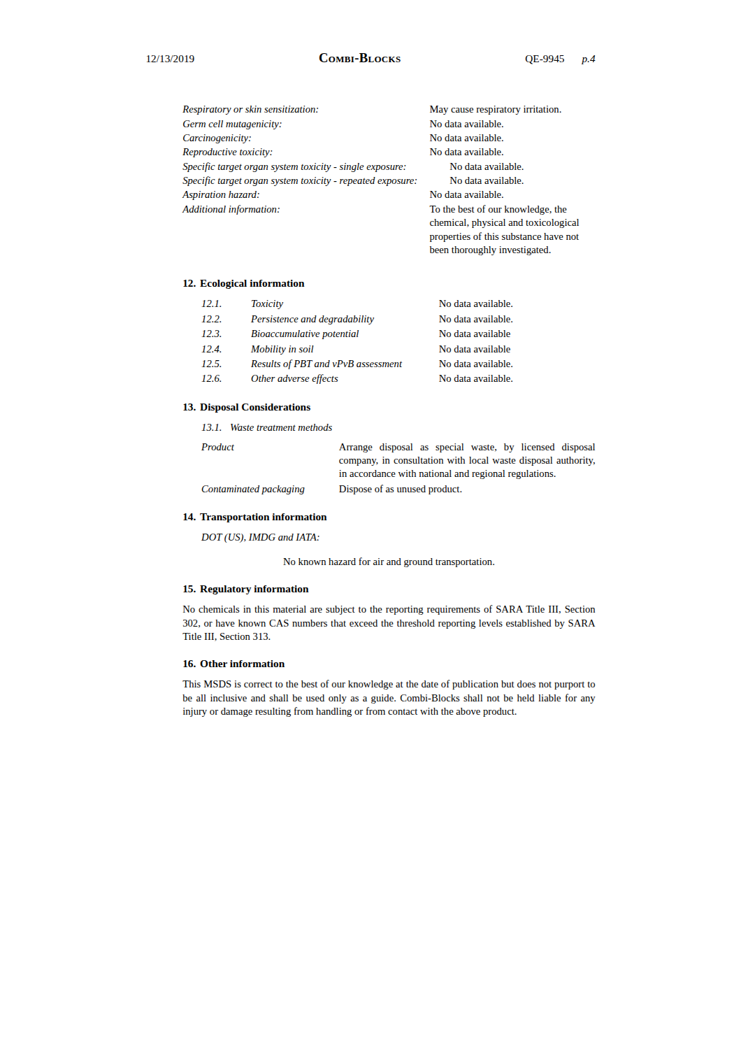12/13/2019
Combi-Blocks
QE-9945 p.4
| Respiratory or skin sensitization: | May cause respiratory irritation. |
| Germ cell mutagenicity: | No data available. |
| Carcinogenicity: | No data available. |
| Reproductive toxicity: | No data available. |
| Specific target organ system toxicity - single exposure: | No data available. |
| Specific target organ system toxicity - repeated exposure: | No data available. |
| Aspiration hazard: | No data available. |
| Additional information: | To the best of our knowledge, the chemical, physical and toxicological properties of this substance have not been thoroughly investigated. |
12. Ecological information
| 12.1. | Toxicity | No data available. |
| 12.2. | Persistence and degradability | No data available. |
| 12.3. | Bioaccumulative potential | No data available |
| 12.4. | Mobility in soil | No data available |
| 12.5. | Results of PBT and vPvB assessment | No data available. |
| 12.6. | Other adverse effects | No data available. |
13. Disposal Considerations
13.1. Waste treatment methods
| Product | Arrange disposal as special waste, by licensed disposal company, in consultation with local waste disposal authority, in accordance with national and regional regulations. |
| Contaminated packaging | Dispose of as unused product. |
14. Transportation information
DOT (US), IMDG and IATA:
No known hazard for air and ground transportation.
15. Regulatory information
No chemicals in this material are subject to the reporting requirements of SARA Title III, Section 302, or have known CAS numbers that exceed the threshold reporting levels established by SARA Title III, Section 313.
16. Other information
This MSDS is correct to the best of our knowledge at the date of publication but does not purport to be all inclusive and shall be used only as a guide. Combi-Blocks shall not be held liable for any injury or damage resulting from handling or from contact with the above product.